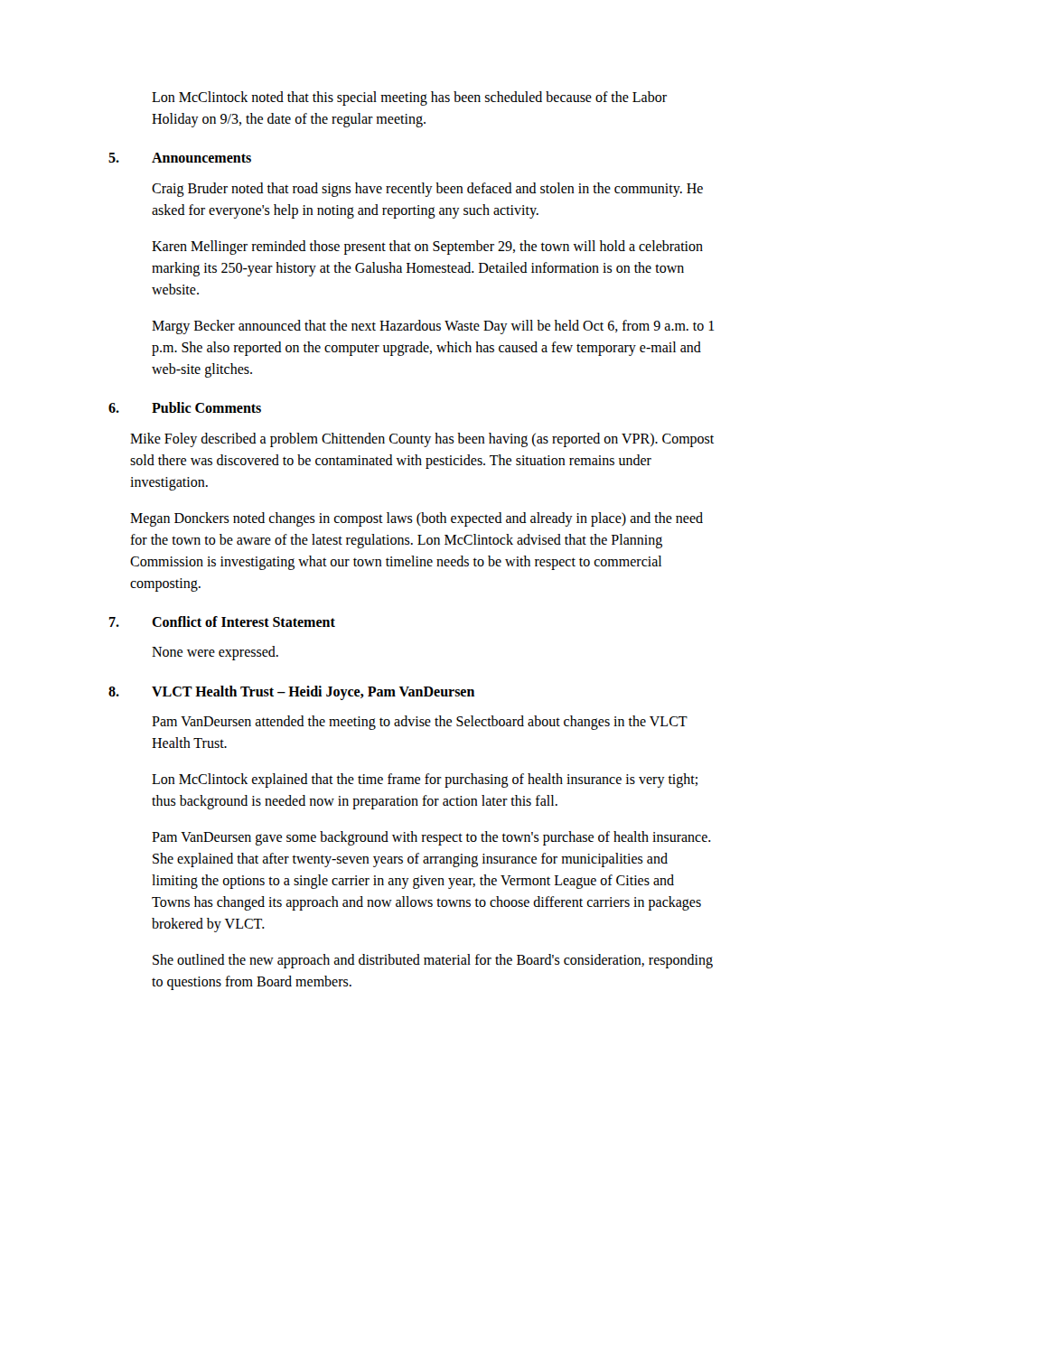Lon McClintock noted that this special meeting has been scheduled because of the Labor Holiday on 9/3, the date of the regular meeting.
5. Announcements
Craig Bruder noted that road signs have recently been defaced and stolen in the community. He asked for everyone's help in noting and reporting any such activity.
Karen Mellinger reminded those present that on September 29, the town will hold a celebration marking its 250-year history at the Galusha Homestead. Detailed information is on the town website.
Margy Becker announced that the next Hazardous Waste Day will be held Oct 6, from 9 a.m. to 1 p.m. She also reported on the computer upgrade, which has caused a few temporary e-mail and web-site glitches.
6. Public Comments
Mike Foley described a problem Chittenden County has been having (as reported on VPR). Compost sold there was discovered to be contaminated with pesticides. The situation remains under investigation.
Megan Donckers noted changes in compost laws (both expected and already in place) and the need for the town to be aware of the latest regulations. Lon McClintock advised that the Planning Commission is investigating what our town timeline needs to be with respect to commercial composting.
7. Conflict of Interest Statement
None were expressed.
8. VLCT Health Trust – Heidi Joyce, Pam VanDeursen
Pam VanDeursen attended the meeting to advise the Selectboard about changes in the VLCT Health Trust.
Lon McClintock explained that the time frame for purchasing of health insurance is very tight; thus background is needed now in preparation for action later this fall.
Pam VanDeursen gave some background with respect to the town's purchase of health insurance. She explained that after twenty-seven years of arranging insurance for municipalities and limiting the options to a single carrier in any given year, the Vermont League of Cities and Towns has changed its approach and now allows towns to choose different carriers in packages brokered by VLCT.
She outlined the new approach and distributed material for the Board's consideration, responding to questions from Board members.